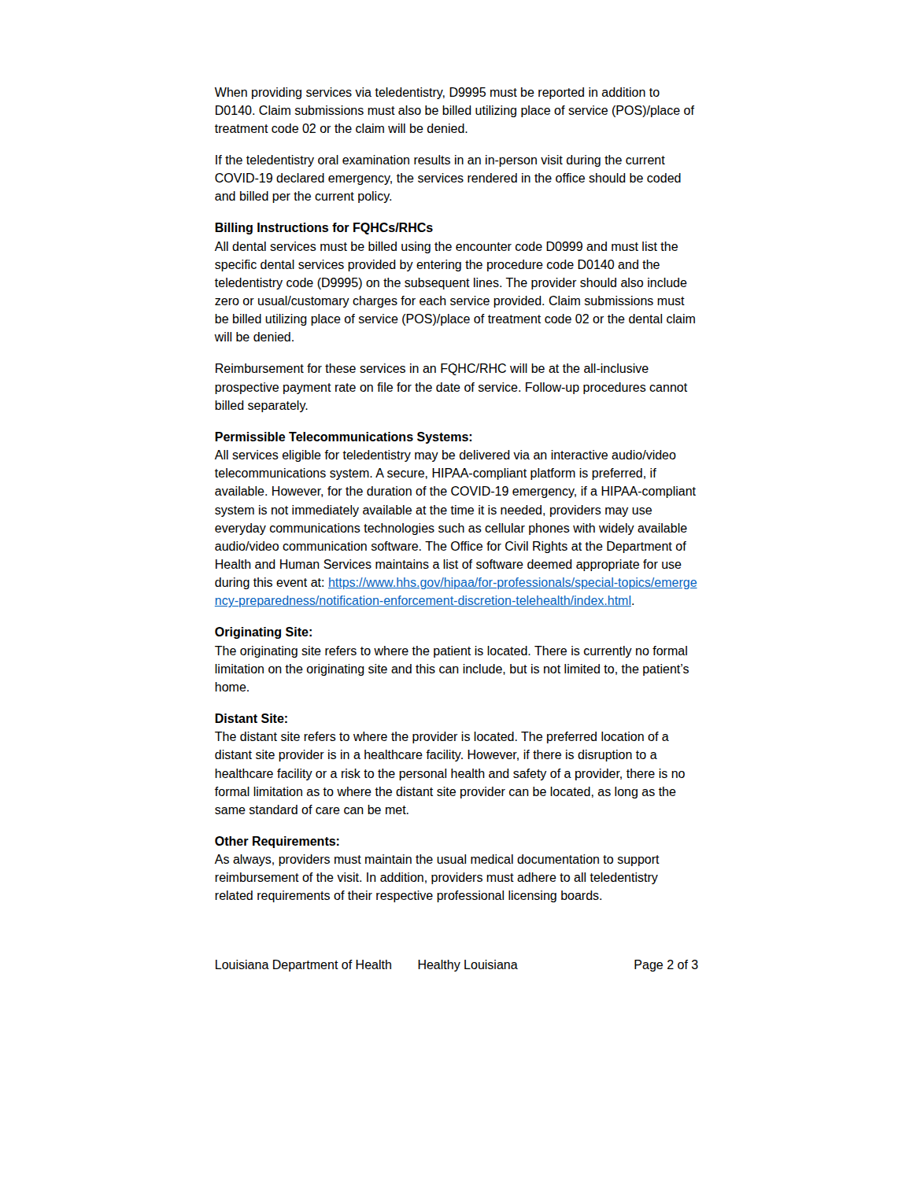When providing services via teledentistry, D9995 must be reported in addition to D0140. Claim submissions must also be billed utilizing place of service (POS)/place of treatment code 02 or the claim will be denied.
If the teledentistry oral examination results in an in-person visit during the current COVID-19 declared emergency, the services rendered in the office should be coded and billed per the current policy.
Billing Instructions for FQHCs/RHCs
All dental services must be billed using the encounter code D0999 and must list the specific dental services provided by entering the procedure code D0140 and the teledentistry code (D9995) on the subsequent lines. The provider should also include zero or usual/customary charges for each service provided. Claim submissions must be billed utilizing place of service (POS)/place of treatment code 02 or the dental claim will be denied.
Reimbursement for these services in an FQHC/RHC will be at the all-inclusive prospective payment rate on file for the date of service. Follow-up procedures cannot billed separately.
Permissible Telecommunications Systems:
All services eligible for teledentistry may be delivered via an interactive audio/video telecommunications system. A secure, HIPAA-compliant platform is preferred, if available. However, for the duration of the COVID-19 emergency, if a HIPAA-compliant system is not immediately available at the time it is needed, providers may use everyday communications technologies such as cellular phones with widely available audio/video communication software. The Office for Civil Rights at the Department of Health and Human Services maintains a list of software deemed appropriate for use during this event at: https://www.hhs.gov/hipaa/for-professionals/special-topics/emergency-preparedness/notification-enforcement-discretion-telehealth/index.html.
Originating Site:
The originating site refers to where the patient is located. There is currently no formal limitation on the originating site and this can include, but is not limited to, the patient’s home.
Distant Site:
The distant site refers to where the provider is located. The preferred location of a distant site provider is in a healthcare facility. However, if there is disruption to a healthcare facility or a risk to the personal health and safety of a provider, there is no formal limitation as to where the distant site provider can be located, as long as the same standard of care can be met.
Other Requirements:
As always, providers must maintain the usual medical documentation to support reimbursement of the visit. In addition, providers must adhere to all teledentistry related requirements of their respective professional licensing boards.
Louisiana Department of Health
Healthy Louisiana
Page 2 of 3